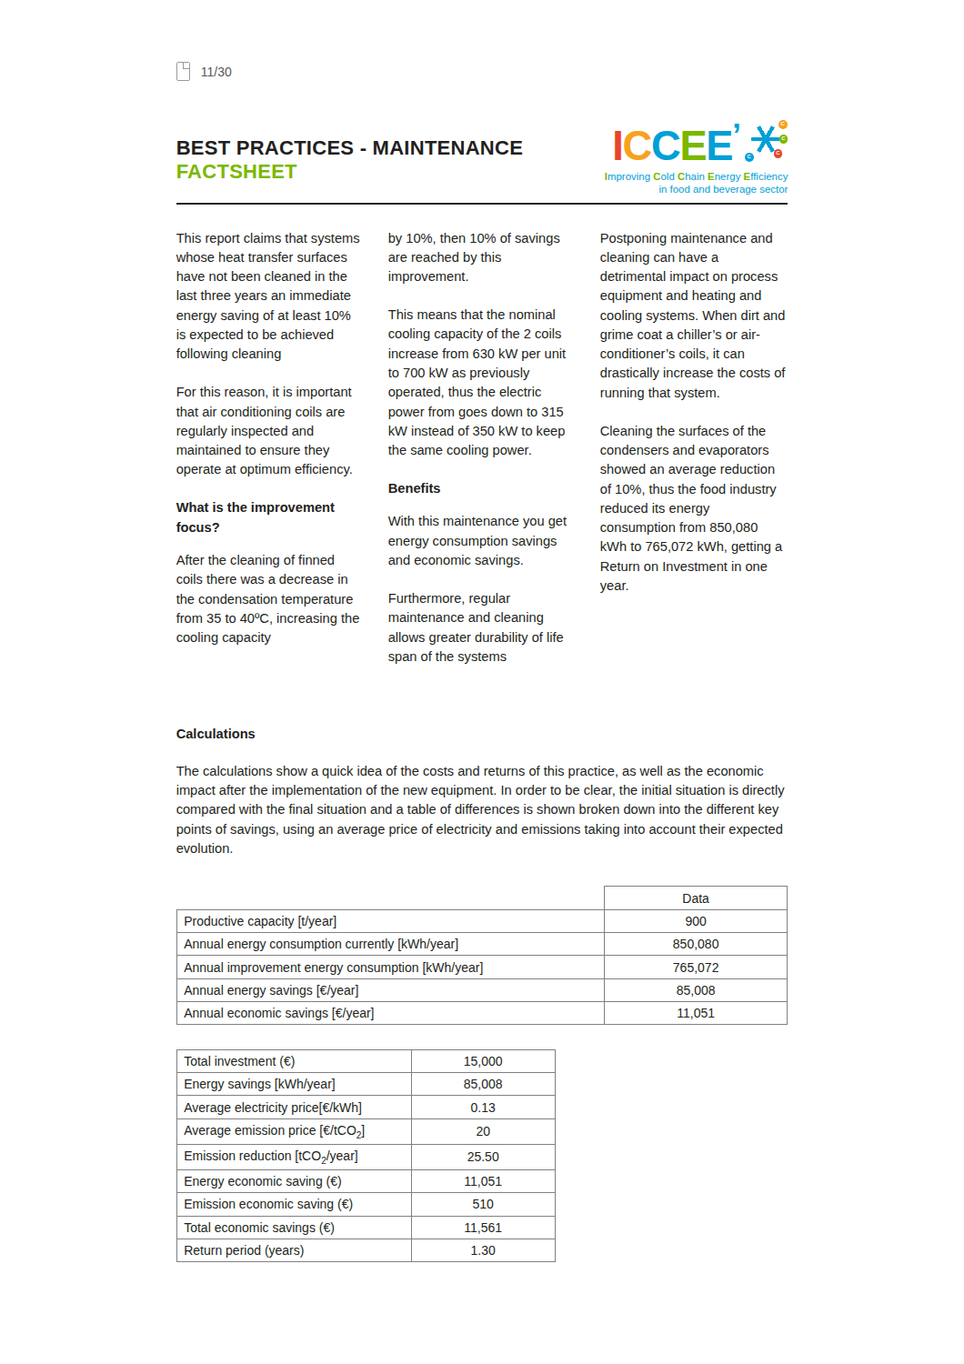11/30
BEST PRACTICES - MAINTENANCE
FACTSHEET
ICCEE’ CCCC
Improving Cold Chain Energy Efficiency
in food and beverage sector
This report claims that systems whose heat transfer surfaces have not been cleaned in the last three years an immediate energy saving of at least 10% is expected to be achieved following cleaning
For this reason, it is important that air conditioning coils are regularly inspected and maintained to ensure they operate at optimum efficiency.
What is the improvement focus?
After the cleaning of finned coils there was a decrease in the condensation temperature from 35 to 40ºC, increasing the cooling capacity
by 10%, then 10% of savings are reached by this improvement.
This means that the nominal cooling capacity of the 2 coils increase from 630 kW per unit to 700 kW as previously operated, thus the electric power from goes down to 315 kW instead of 350 kW to keep the same cooling power.
Benefits
With this maintenance you get energy consumption savings and economic savings.
Furthermore, regular maintenance and cleaning allows greater durability of life span of the systems
Postponing maintenance and cleaning can have a detrimental impact on process equipment and heating and cooling systems. When dirt and grime coat a chiller’s or air-conditioner’s coils, it can drastically increase the costs of running that system.
Cleaning the surfaces of the condensers and evaporators showed an average reduction of 10%, thus the food industry reduced its energy consumption from 850,080 kWh to 765,072 kWh, getting a Return on Investment in one year.
Calculations
The calculations show a quick idea of the costs and returns of this practice, as well as the economic impact after the implementation of the new equipment. In order to be clear, the initial situation is directly compared with the final situation and a table of differences is shown broken down into the different key points of savings, using an average price of electricity and emissions taking into account their expected evolution.
| | Data |
| Productive capacity [t/year] | 900 |
| Annual energy consumption currently [kWh/year] | 850,080 |
| Annual improvement energy consumption [kWh/year] | 765,072 |
| Annual energy savings [€/year] | 85,008 |
| Annual economic savings [€/year] | 11,051 |
| Total investment (€) | 15,000 |
| Energy savings [kWh/year] | 85,008 |
| Average electricity price[€/kWh] | 0.13 |
| Average emission price [€/tCO 2 ] | 20 |
| Emission reduction [tCO 2 /year] | 25.50 |
| Energy economic saving (€) | 11,051 |
| Emission economic saving (€) | 510 |
| Total economic savings (€) | 11,561 |
| Return period (years) | 1.30 |